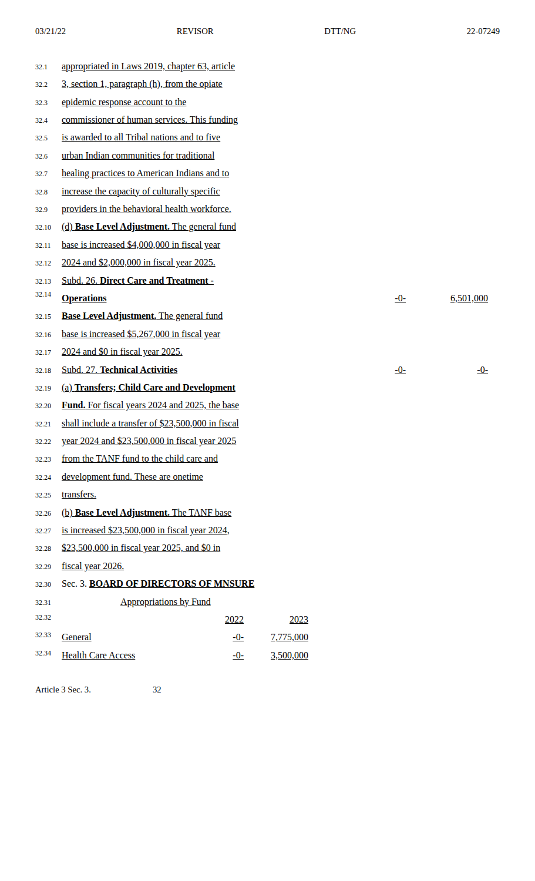03/21/22 REVISOR DTT/NG 22-07249
32.1
appropriated in Laws 2019, chapter 63, article
32.2
3, section 1, paragraph (h), from the opiate
32.3
epidemic response account to the
32.4
commissioner of human services. This funding
32.5
is awarded to all Tribal nations and to five
32.6
urban Indian communities for traditional
32.7
healing practices to American Indians and to
32.8
increase the capacity of culturally specific
32.9
providers in the behavioral health workforce.
32.10
(d) Base Level Adjustment. The general fund
32.11
base is increased $4,000,000 in fiscal year
32.12
2024 and $2,000,000 in fiscal year 2025.
32.13
32.14
Subd. 26. Direct Care and Treatment -
Operations
-0-6,501,000
32.15
Base Level Adjustment. The general fund
32.16
base is increased $5,267,000 in fiscal year
32.17
2024 and $0 in fiscal year 2025.
32.18
Subd. 27. Technical Activities
-0--0-
32.19
(a) Transfers; Child Care and Development
32.20
Fund. For fiscal years 2024 and 2025, the base
32.21
shall include a transfer of $23,500,000 in fiscal
32.22
year 2024 and $23,500,000 in fiscal year 2025
32.23
from the TANF fund to the child care and
32.24
development fund. These are onetime
32.25
transfers.
32.26
(b) Base Level Adjustment. The TANF base
32.27
is increased $23,500,000 in fiscal year 2024,
32.28
$23,500,000 in fiscal year 2025, and $0 in
32.29
fiscal year 2026.
32.30
Sec. 3. BOARD OF DIRECTORS OF MNSURE
32.31
Appropriations by Fund
32.32
2022
2023
32.33
General
-0-
7,775,000
32.34
Health Care Access
-0-
3,500,000
Article 3 Sec. 3.
32